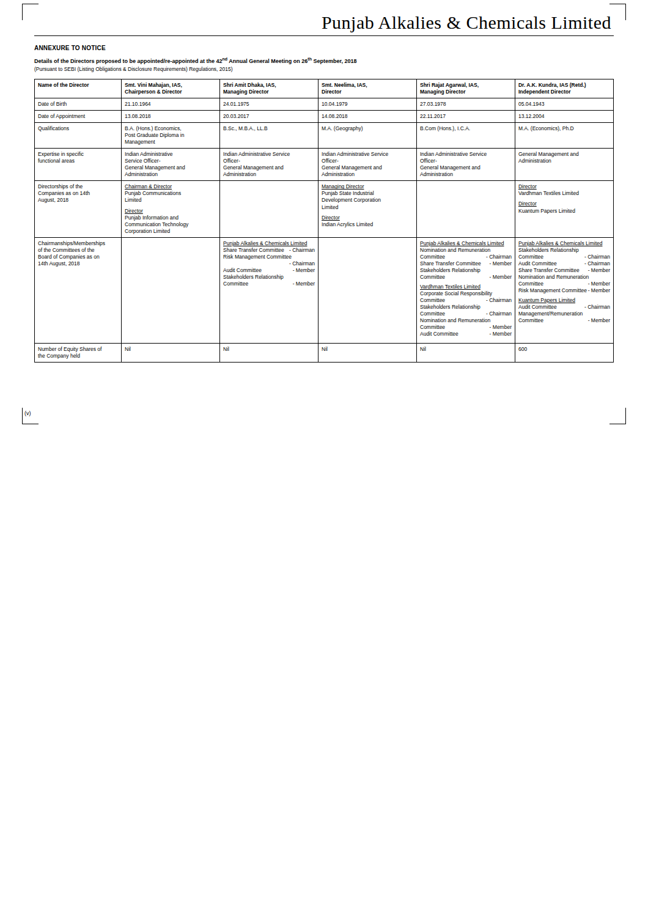Punjab Alkalies & Chemicals Limited
ANNEXURE TO NOTICE
Details of the Directors proposed to be appointed/re-appointed at the 42nd Annual General Meeting on 26th September, 2018
(Pursuant to SEBI (Listing Obligations & Disclosure Requirements) Regulations, 2015)
| Name of the Director | Smt. Vini Mahajan, IAS, Chairperson & Director | Shri Amit Dhaka, IAS, Managing Director | Smt. Neelima, IAS, Director | Shri Rajat Agarwal, IAS, Managing Director | Dr. A.K. Kundra, IAS (Retd.) Independent Director | |
| --- | --- | --- | --- | --- | --- | --- |
| Date of Birth | 21.10.1964 | 24.01.1975 | 10.04.1979 | 27.03.1978 | 05.04.1943 |
| Date of Appointment | 13.08.2018 | 20.03.2017 | 14.08.2018 | 22.11.2017 | 13.12.2004 |
| Qualifications | B.A. (Hons.) Economics, Post Graduate Diploma in Management | B.Sc., M.B.A., LL.B | M.A. (Geography) | B.Com (Hons.), I.C.A. | M.A. (Economics), Ph.D |
| Expertise in specific functional areas | Indian Administrative Service Officer- General Management and Administration | Indian Administrative Service Officer- General Management and Administration | Indian Administrative Service Officer- General Management and Administration | Indian Administrative Service Officer- General Management and Administration | General Management and Administration |
| Directorships of the Companies as on 14 th August, 2018 | Chairman & Director Punjab Communications Limited Director Punjab Information and Communication Technology Corporation Limited | | Managing Director Punjab State Industrial Development Corporation Limited Director Indian Acrylics Limited | | Director Vardhman Textiles Limited Director Kuantum Papers Limited |
| Chairmanships/Memberships of the Committees of the Board of Companies as on 14 th August, 2018 | | Punjab Alkalies & Chemicals Limited Share Transfer Committee - Chairman Risk Management Committee - Chairman Audit Committee - Member Stakeholders Relationship Committee - Member | | Punjab Alkalies & Chemicals Limited Nomination and Remuneration Committee - Chairman Share Transfer Committee - Member Stakeholders Relationship Committee - Member Vardhman Textiles Limited Corporate Social Responsibility Committee - Chairman Stakeholders Relationship Committee - Chairman Nomination and Remuneration Committee - Member Audit Committee - Member | Punjab Alkalies & Chemicals Limited Stakeholders Relationship Committee - Chairman Audit Committee - Chairman Share Transfer Committee - Member Nomination and Remuneration Committee - Member Risk Management Committee - Member Kuantum Papers Limited Audit Committee - Chairman Management/Remuneration Committee - Member |
| Number of Equity Shares of the Company held | Nil | Nil | Nil | Nil | 600 |
(v)